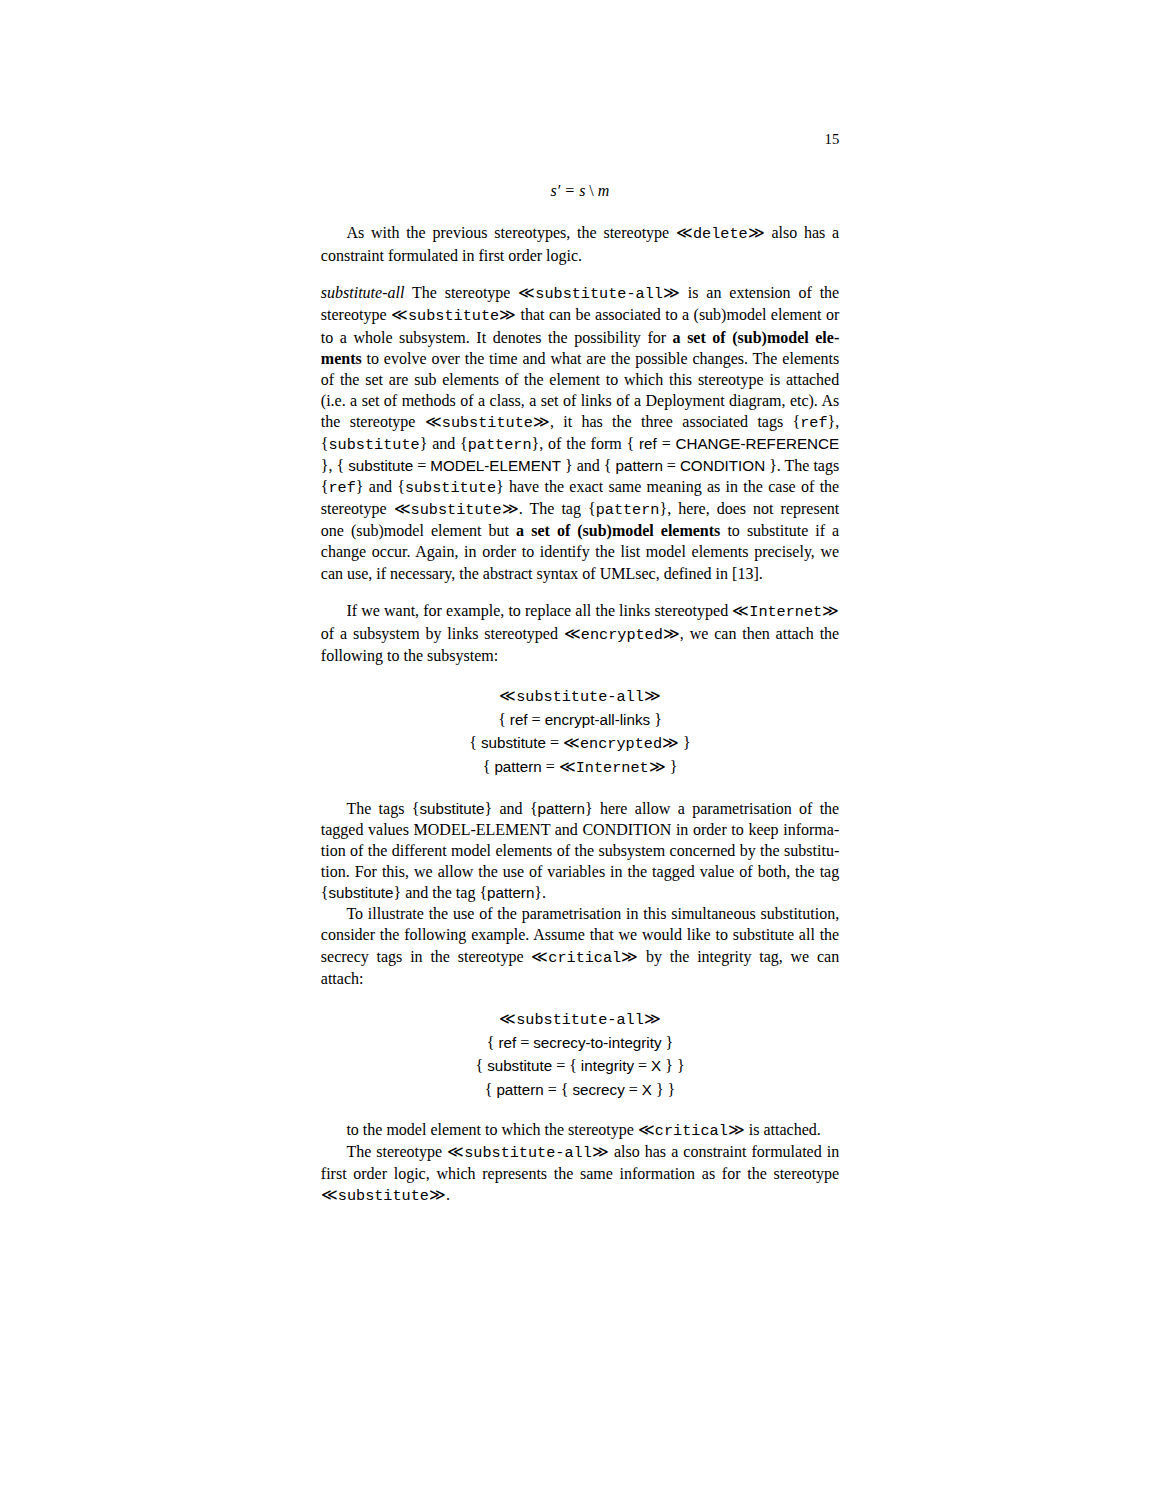15
s′ = s \ m
As with the previous stereotypes, the stereotype ≪delete≫ also has a constraint formulated in first order logic.
substitute-all The stereotype ≪substitute-all≫ is an extension of the stereotype ≪substitute≫ that can be associated to a (sub)model element or to a whole subsystem. It denotes the possibility for a set of (sub)model elements to evolve over the time and what are the possible changes. The elements of the set are sub elements of the element to which this stereotype is attached (i.e. a set of methods of a class, a set of links of a Deployment diagram, etc). As the stereotype ≪substitute≫, it has the three associated tags {ref}, {substitute} and {pattern}, of the form { ref = CHANGE-REFERENCE }, { substitute = MODEL-ELEMENT } and { pattern = CONDITION }. The tags {ref} and {substitute} have the exact same meaning as in the case of the stereotype ≪substitute≫. The tag {pattern}, here, does not represent one (sub)model element but a set of (sub)model elements to substitute if a change occur. Again, in order to identify the list model elements precisely, we can use, if necessary, the abstract syntax of UMLsec, defined in [13].
If we want, for example, to replace all the links stereotyped ≪Internet≫ of a subsystem by links stereotyped ≪encrypted≫, we can then attach the following to the subsystem:
≪substitute-all≫
{ ref = encrypt-all-links }
{ substitute = ≪encrypted≫ }
{ pattern = ≪Internet≫ }
The tags {substitute} and {pattern} here allow a parametrisation of the tagged values MODEL-ELEMENT and CONDITION in order to keep information of the different model elements of the subsystem concerned by the substitution. For this, we allow the use of variables in the tagged value of both, the tag {substitute} and the tag {pattern}.
To illustrate the use of the parametrisation in this simultaneous substitution, consider the following example. Assume that we would like to substitute all the secrecy tags in the stereotype ≪critical≫ by the integrity tag, we can attach:
≪substitute-all≫
{ ref = secrecy-to-integrity }
{ substitute = { integrity = X } }
{ pattern = { secrecy = X } }
to the model element to which the stereotype ≪critical≫ is attached.
The stereotype ≪substitute-all≫ also has a constraint formulated in first order logic, which represents the same information as for the stereotype ≪substitute≫.